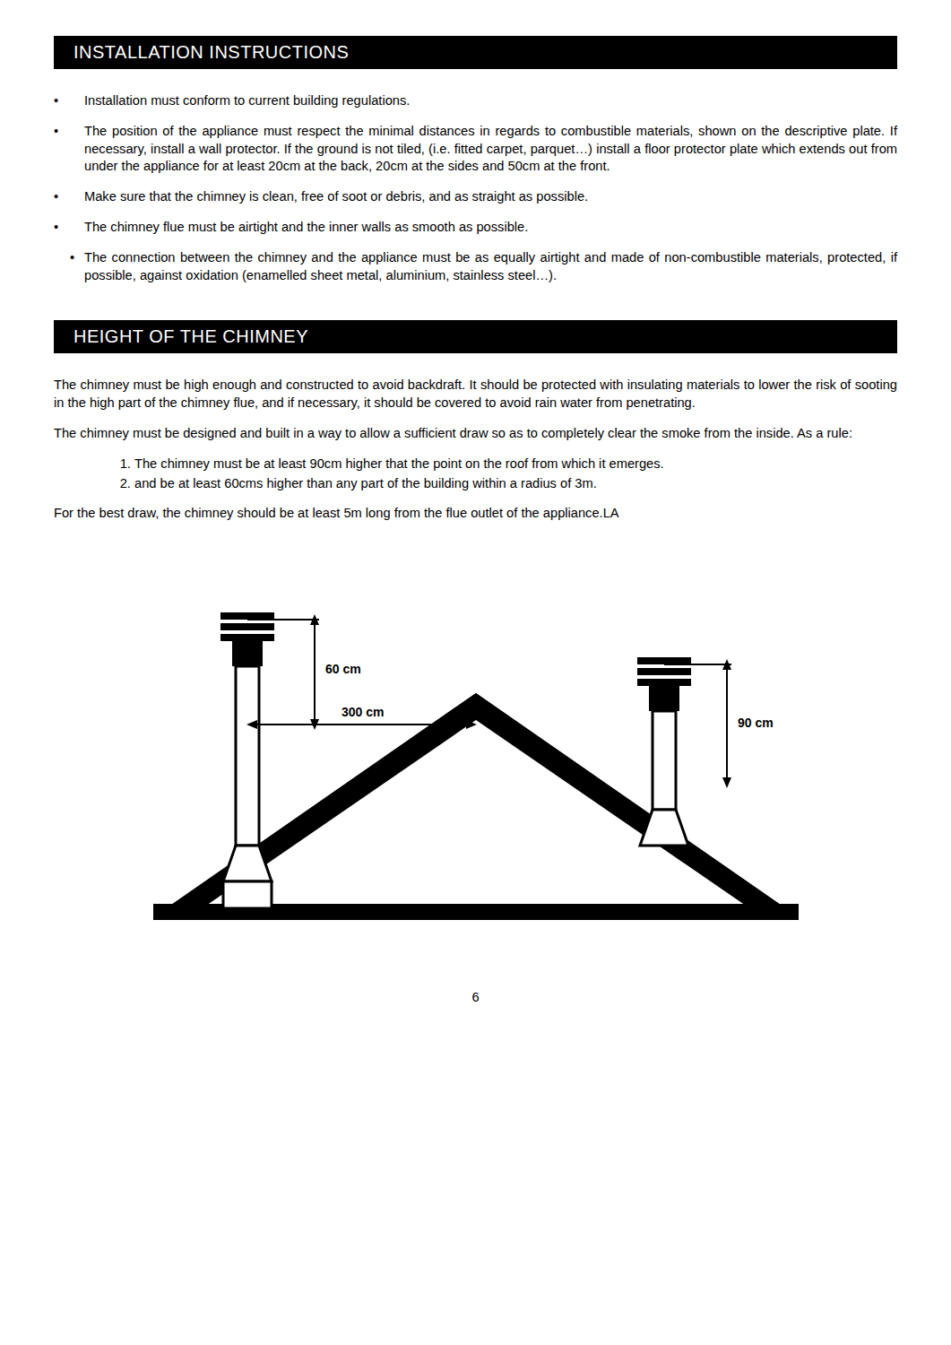INSTALLATION INSTRUCTIONS
Installation must conform to current building regulations.
The position of the appliance must respect the minimal distances in regards to combustible materials, shown on the descriptive plate. If necessary, install a wall protector. If the ground is not tiled, (i.e. fitted carpet, parquet…) install a floor protector plate which extends out from under the appliance for at least 20cm at the back, 20cm at the sides and 50cm at the front.
Make sure that the chimney is clean, free of soot or debris, and as straight as possible.
The chimney flue must be airtight and the inner walls as smooth as possible.
The connection between the chimney and the appliance must be as equally airtight and made of non-combustible materials, protected, if possible, against oxidation (enamelled sheet metal, aluminium, stainless steel…).
HEIGHT OF THE CHIMNEY
The chimney must be high enough and constructed to avoid backdraft. It should be protected with insulating materials to lower the risk of sooting in the high part of the chimney flue, and if necessary, it should be covered to avoid rain water from penetrating.
The chimney must be designed and built in a way to allow a sufficient draw so as to completely clear the smoke from the inside. As a rule:
The chimney must be at least 90cm higher that the point on the roof from which it emerges.
and be at least 60cms higher than any part of the building within a radius of 3m.
For the best draw, the chimney should be at least 5m long from the flue outlet of the appliance.LA
60 cm 300 cm 90 cm
6